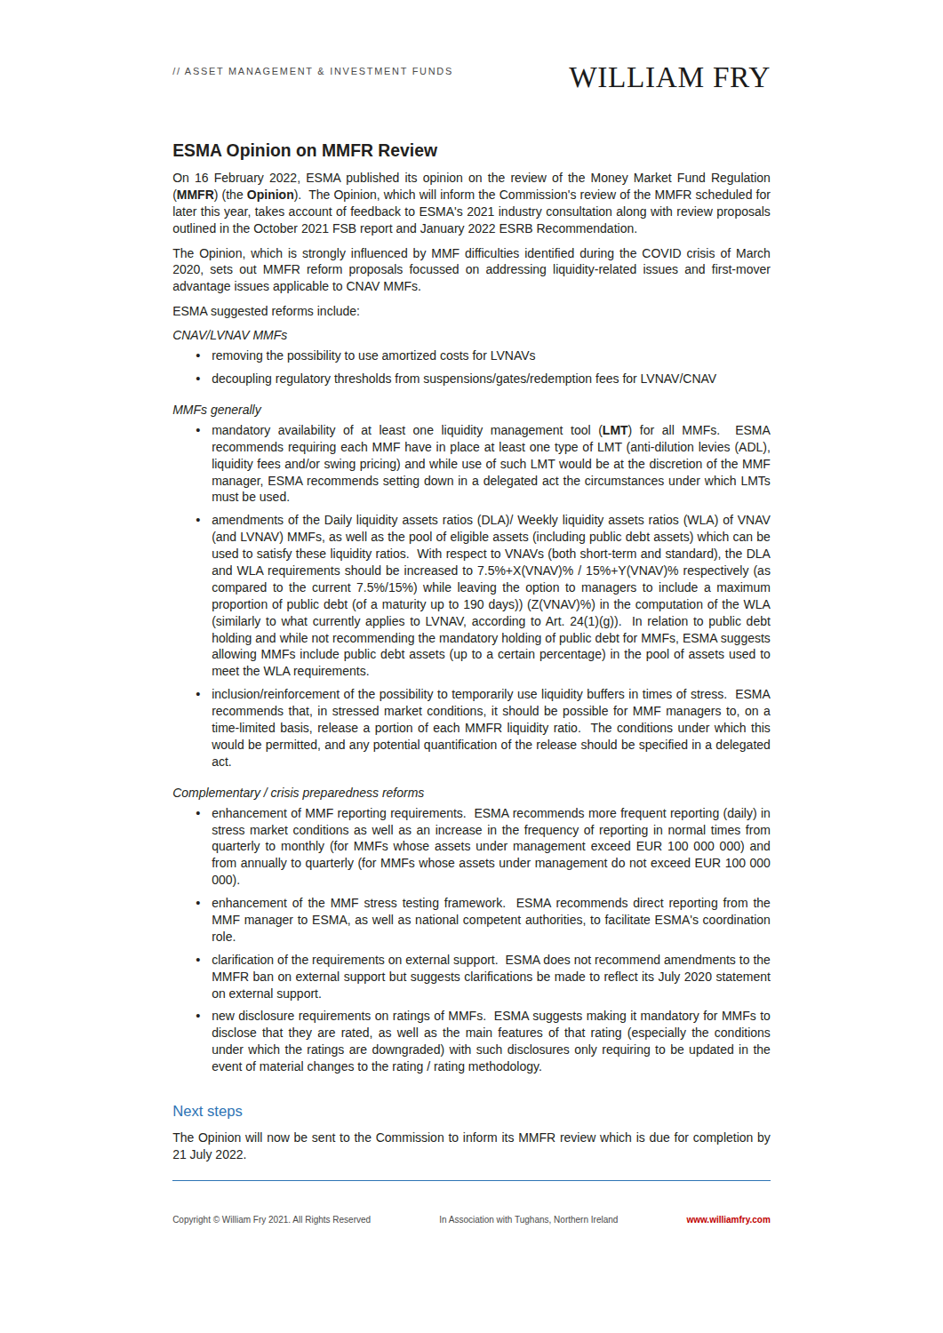// ASSET MANAGEMENT & INVESTMENT FUNDS
WILLIAM FRY
ESMA Opinion on MMFR Review
On 16 February 2022, ESMA published its opinion on the review of the Money Market Fund Regulation (MMFR) (the Opinion). The Opinion, which will inform the Commission's review of the MMFR scheduled for later this year, takes account of feedback to ESMA's 2021 industry consultation along with review proposals outlined in the October 2021 FSB report and January 2022 ESRB Recommendation.
The Opinion, which is strongly influenced by MMF difficulties identified during the COVID crisis of March 2020, sets out MMFR reform proposals focussed on addressing liquidity-related issues and first-mover advantage issues applicable to CNAV MMFs.
ESMA suggested reforms include:
CNAV/LVNAV MMFs
removing the possibility to use amortized costs for LVNAVs
decoupling regulatory thresholds from suspensions/gates/redemption fees for LVNAV/CNAV
MMFs generally
mandatory availability of at least one liquidity management tool (LMT) for all MMFs. ESMA recommends requiring each MMF have in place at least one type of LMT (anti-dilution levies (ADL), liquidity fees and/or swing pricing) and while use of such LMT would be at the discretion of the MMF manager, ESMA recommends setting down in a delegated act the circumstances under which LMTs must be used.
amendments of the Daily liquidity assets ratios (DLA)/ Weekly liquidity assets ratios (WLA) of VNAV (and LVNAV) MMFs, as well as the pool of eligible assets (including public debt assets) which can be used to satisfy these liquidity ratios. With respect to VNAVs (both short-term and standard), the DLA and WLA requirements should be increased to 7.5%+X(VNAV)% / 15%+Y(VNAV)% respectively (as compared to the current 7.5%/15%) while leaving the option to managers to include a maximum proportion of public debt (of a maturity up to 190 days)) (Z(VNAV)%) in the computation of the WLA (similarly to what currently applies to LVNAV, according to Art. 24(1)(g)). In relation to public debt holding and while not recommending the mandatory holding of public debt for MMFs, ESMA suggests allowing MMFs include public debt assets (up to a certain percentage) in the pool of assets used to meet the WLA requirements.
inclusion/reinforcement of the possibility to temporarily use liquidity buffers in times of stress. ESMA recommends that, in stressed market conditions, it should be possible for MMF managers to, on a time-limited basis, release a portion of each MMFR liquidity ratio. The conditions under which this would be permitted, and any potential quantification of the release should be specified in a delegated act.
Complementary / crisis preparedness reforms
enhancement of MMF reporting requirements. ESMA recommends more frequent reporting (daily) in stress market conditions as well as an increase in the frequency of reporting in normal times from quarterly to monthly (for MMFs whose assets under management exceed EUR 100 000 000) and from annually to quarterly (for MMFs whose assets under management do not exceed EUR 100 000 000).
enhancement of the MMF stress testing framework. ESMA recommends direct reporting from the MMF manager to ESMA, as well as national competent authorities, to facilitate ESMA's coordination role.
clarification of the requirements on external support. ESMA does not recommend amendments to the MMFR ban on external support but suggests clarifications be made to reflect its July 2020 statement on external support.
new disclosure requirements on ratings of MMFs. ESMA suggests making it mandatory for MMFs to disclose that they are rated, as well as the main features of that rating (especially the conditions under which the ratings are downgraded) with such disclosures only requiring to be updated in the event of material changes to the rating / rating methodology.
Next steps
The Opinion will now be sent to the Commission to inform its MMFR review which is due for completion by 21 July 2022.
Copyright © William Fry 2021. All Rights Reserved
In Association with Tughans, Northern Ireland
www.williamfry.com